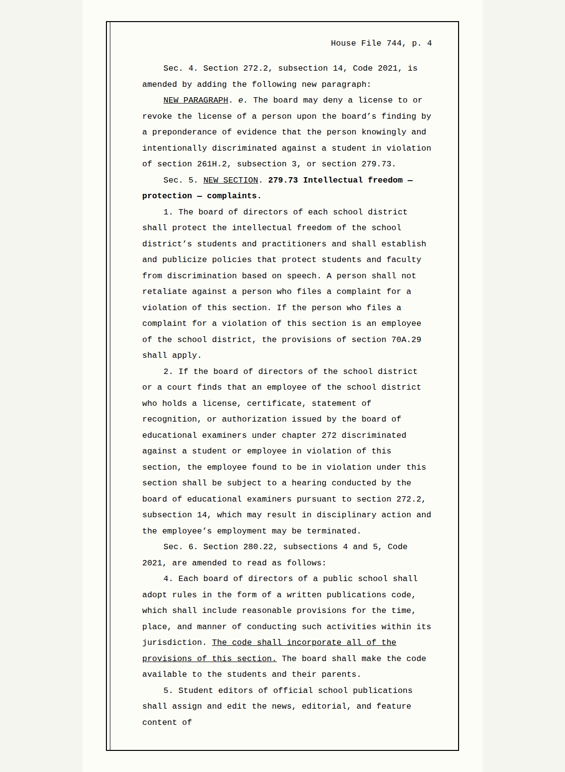House File 744, p. 4
Sec. 4. Section 272.2, subsection 14, Code 2021, is amended by adding the following new paragraph:
NEW PARAGRAPH. e. The board may deny a license to or revoke the license of a person upon the board’s finding by a preponderance of evidence that the person knowingly and intentionally discriminated against a student in violation of section 261H.2, subsection 3, or section 279.73.
Sec. 5. NEW SECTION. 279.73 Intellectual freedom — protection — complaints.
1. The board of directors of each school district shall protect the intellectual freedom of the school district’s students and practitioners and shall establish and publicize policies that protect students and faculty from discrimination based on speech. A person shall not retaliate against a person who files a complaint for a violation of this section. If the person who files a complaint for a violation of this section is an employee of the school district, the provisions of section 70A.29 shall apply.
2. If the board of directors of the school district or a court finds that an employee of the school district who holds a license, certificate, statement of recognition, or authorization issued by the board of educational examiners under chapter 272 discriminated against a student or employee in violation of this section, the employee found to be in violation under this section shall be subject to a hearing conducted by the board of educational examiners pursuant to section 272.2, subsection 14, which may result in disciplinary action and the employee’s employment may be terminated.
Sec. 6. Section 280.22, subsections 4 and 5, Code 2021, are amended to read as follows:
4. Each board of directors of a public school shall adopt rules in the form of a written publications code, which shall include reasonable provisions for the time, place, and manner of conducting such activities within its jurisdiction. The code shall incorporate all of the provisions of this section. The board shall make the code available to the students and their parents.
5. Student editors of official school publications shall assign and edit the news, editorial, and feature content of